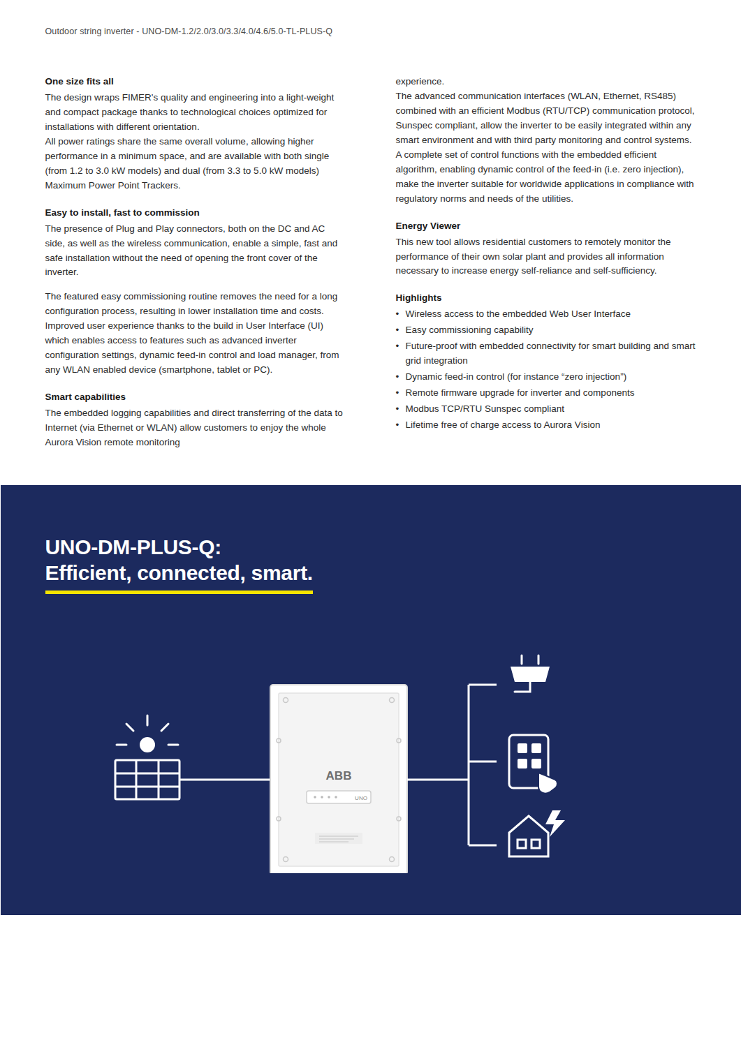Outdoor string inverter - UNO-DM-1.2/2.0/3.0/3.3/4.0/4.6/5.0-TL-PLUS-Q
One size fits all
The design wraps FIMER's quality and engineering into a light-weight and compact package thanks to technological choices optimized for installations with different orientation.
All power ratings share the same overall volume, allowing higher performance in a minimum space, and are available with both single (from 1.2 to 3.0 kW models) and dual (from 3.3 to 5.0 kW models) Maximum Power Point Trackers.
Easy to install, fast to commission
The presence of Plug and Play connectors, both on the DC and AC side, as well as the wireless communication, enable a simple, fast and safe installation without the need of opening the front cover of the inverter.
The featured easy commissioning routine removes the need for a long configuration process, resulting in lower installation time and costs.
Improved user experience thanks to the build in User Interface (UI) which enables access to features such as advanced inverter configuration settings, dynamic feed-in control and load manager, from any WLAN enabled device (smartphone, tablet or PC).
Smart capabilities
The embedded logging capabilities and direct transferring of the data to Internet (via Ethernet or WLAN) allow customers to enjoy the whole Aurora Vision remote monitoring
experience.
The advanced communication interfaces (WLAN, Ethernet, RS485) combined with an efficient Modbus (RTU/TCP) communication protocol, Sunspec compliant, allow the inverter to be easily integrated within any smart environment and with third party monitoring and control systems.
A complete set of control functions with the embedded efficient algorithm, enabling dynamic control of the feed-in (i.e. zero injection), make the inverter suitable for worldwide applications in compliance with regulatory norms and needs of the utilities.
Energy Viewer
This new tool allows residential customers to remotely monitor the performance of their own solar plant and provides all information necessary to increase energy self-reliance and self-sufficiency.
Highlights
Wireless access to the embedded Web User Interface
Easy commissioning capability
Future-proof with embedded connectivity for smart building and smart grid integration
Dynamic feed-in control (for instance “zero injection”)
Remote firmware upgrade for inverter and components
Modbus TCP/RTU Sunspec compliant
Lifetime free of charge access to Aurora Vision
UNO-DM-PLUS-Q:
Efficient, connected, smart.
ABB UNO